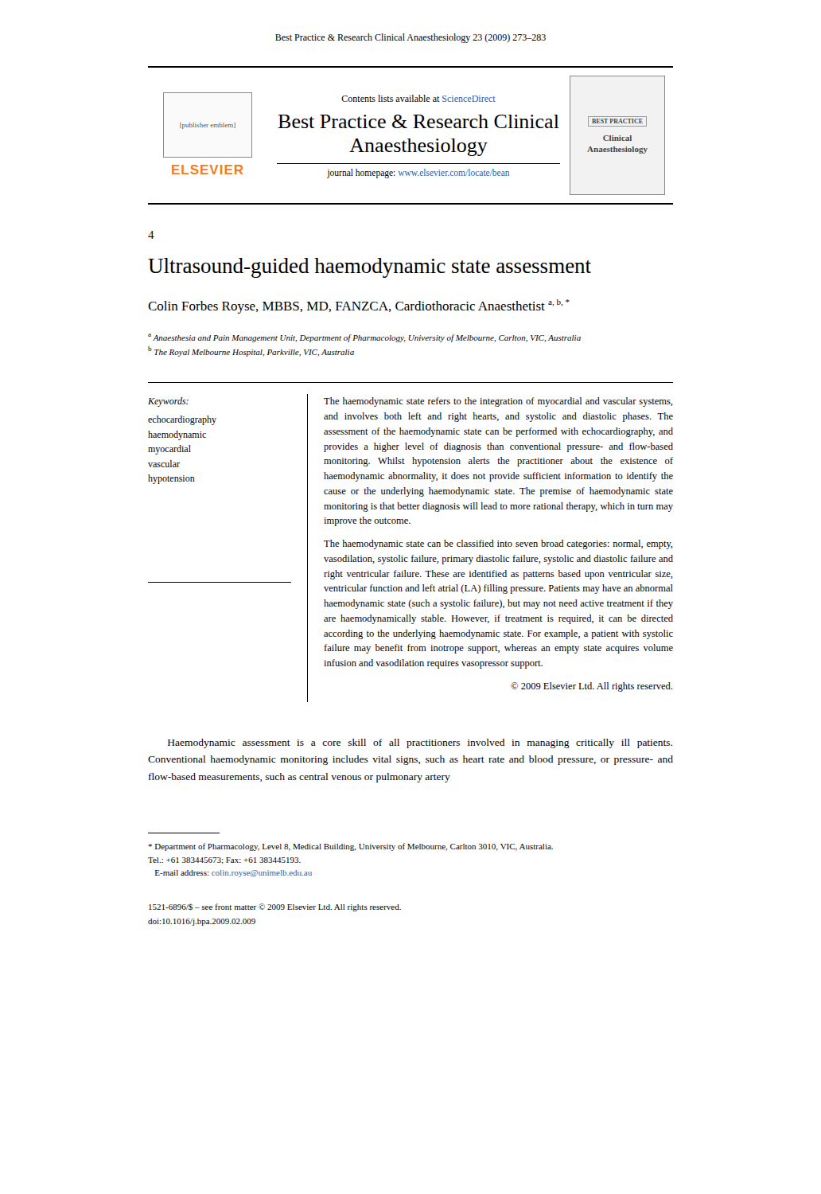Best Practice & Research Clinical Anaesthesiology 23 (2009) 273–283
[publisher emblem]
ELSEVIER
Contents lists available at ScienceDirect
Best Practice & Research Clinical Anaesthesiology
journal homepage: www.elsevier.com/locate/bean
BEST PRACTICE
Clinical
Anaesthesiology
4
Ultrasound-guided haemodynamic state assessment
Colin Forbes Royse, MBBS, MD, FANZCA, Cardiothoracic Anaesthetist a, b, *
a Anaesthesia and Pain Management Unit, Department of Pharmacology, University of Melbourne, Carlton, VIC, Australia
b The Royal Melbourne Hospital, Parkville, VIC, Australia
Keywords:
echocardiography
haemodynamic
myocardial
vascular
hypotension
The haemodynamic state refers to the integration of myocardial and vascular systems, and involves both left and right hearts, and systolic and diastolic phases. The assessment of the haemodynamic state can be performed with echocardiography, and provides a higher level of diagnosis than conventional pressure- and flow-based monitoring. Whilst hypotension alerts the practitioner about the existence of haemodynamic abnormality, it does not provide sufficient information to identify the cause or the underlying haemodynamic state. The premise of haemodynamic state monitoring is that better diagnosis will lead to more rational therapy, which in turn may improve the outcome.
The haemodynamic state can be classified into seven broad categories: normal, empty, vasodilation, systolic failure, primary diastolic failure, systolic and diastolic failure and right ventricular failure. These are identified as patterns based upon ventricular size, ventricular function and left atrial (LA) filling pressure. Patients may have an abnormal haemodynamic state (such a systolic failure), but may not need active treatment if they are haemodynamically stable. However, if treatment is required, it can be directed according to the underlying haemodynamic state. For example, a patient with systolic failure may benefit from inotrope support, whereas an empty state acquires volume infusion and vasodilation requires vasopressor support.
© 2009 Elsevier Ltd. All rights reserved.
Haemodynamic assessment is a core skill of all practitioners involved in managing critically ill patients. Conventional haemodynamic monitoring includes vital signs, such as heart rate and blood pressure, or pressure- and flow-based measurements, such as central venous or pulmonary artery
* Department of Pharmacology, Level 8, Medical Building, University of Melbourne, Carlton 3010, VIC, Australia.
Tel.: +61 383445673; Fax: +61 383445193.
E-mail address: colin.royse@unimelb.edu.au
1521-6896/$ – see front matter © 2009 Elsevier Ltd. All rights reserved.
doi:10.1016/j.bpa.2009.02.009